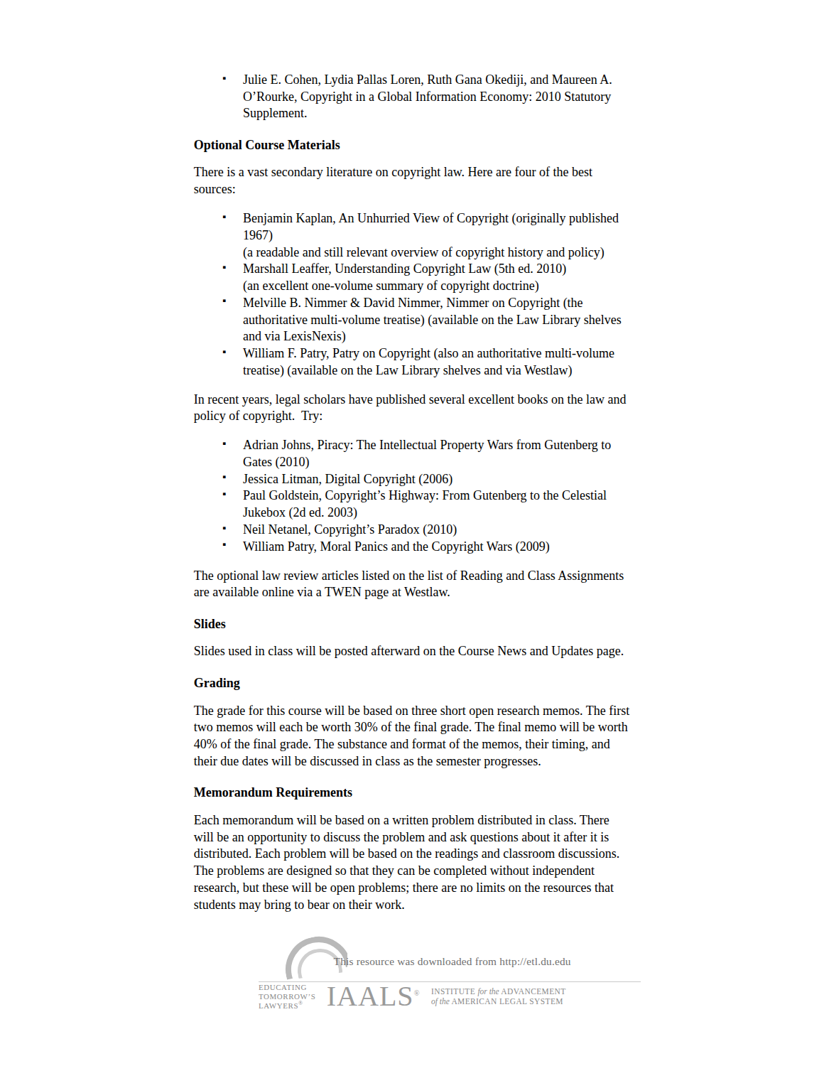Julie E. Cohen, Lydia Pallas Loren, Ruth Gana Okediji, and Maureen A. O’Rourke, Copyright in a Global Information Economy: 2010 Statutory Supplement.
Optional Course Materials
There is a vast secondary literature on copyright law. Here are four of the best sources:
Benjamin Kaplan, An Unhurried View of Copyright (originally published 1967)(a readable and still relevant overview of copyright history and policy)
Marshall Leaffer, Understanding Copyright Law (5th ed. 2010)(an excellent one-volume summary of copyright doctrine)
Melville B. Nimmer & David Nimmer, Nimmer on Copyright (the authoritative multi-volume treatise) (available on the Law Library shelves and via LexisNexis)
William F. Patry, Patry on Copyright (also an authoritative multi-volume treatise) (available on the Law Library shelves and via Westlaw)
In recent years, legal scholars have published several excellent books on the law and policy of copyright. Try:
Adrian Johns, Piracy: The Intellectual Property Wars from Gutenberg to Gates (2010)
Jessica Litman, Digital Copyright (2006)
Paul Goldstein, Copyright’s Highway: From Gutenberg to the Celestial Jukebox (2d ed. 2003)
Neil Netanel, Copyright’s Paradox (2010)
William Patry, Moral Panics and the Copyright Wars (2009)
The optional law review articles listed on the list of Reading and Class Assignments are available online via a TWEN page at Westlaw.
Slides
Slides used in class will be posted afterward on the Course News and Updates page.
Grading
The grade for this course will be based on three short open research memos. The first two memos will each be worth 30% of the final grade. The final memo will be worth 40% of the final grade. The substance and format of the memos, their timing, and their due dates will be discussed in class as the semester progresses.
Memorandum Requirements
Each memorandum will be based on a written problem distributed in class. There will be an opportunity to discuss the problem and ask questions about it after it is distributed. Each problem will be based on the readings and classroom discussions. The problems are designed so that they can be completed without independent research, but these will be open problems; there are no limits on the resources that students may bring to bear on their work.
This resource was downloaded from http://etl.du.edu
Educating Tomorrow’s Lawyers®
IAALS®
Institute for the Advancement
of the American Legal System